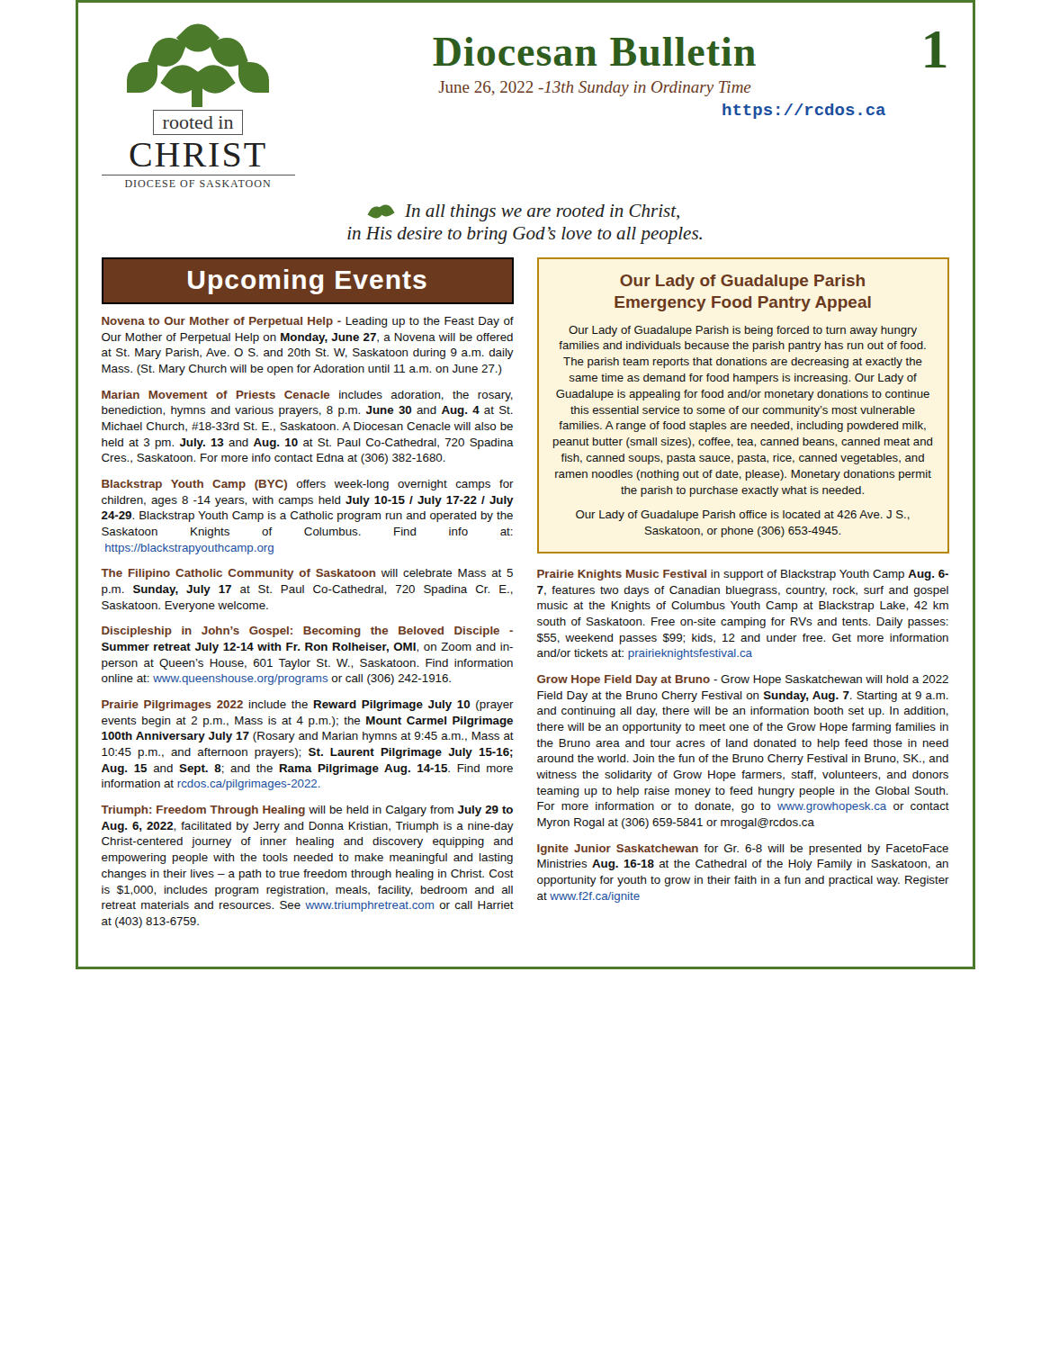rooted in
CHRIST
DIOCESE OF SASKATOON
Diocesan Bulletin
June 26, 2022 -13th Sunday in Ordinary Time
https://rcdos.ca
1
In all things we are rooted in Christ,
in His desire to bring God’s love to all peoples.
Upcoming Events
Novena to Our Mother of Perpetual Help - Leading up to the Feast Day of Our Mother of Perpetual Help on Monday, June 27, a Novena will be offered at St. Mary Parish, Ave. O S. and 20th St. W, Saskatoon during 9 a.m. daily Mass. (St. Mary Church will be open for Adoration until 11 a.m. on June 27.)
Marian Movement of Priests Cenacle includes adoration, the rosary, benediction, hymns and various prayers, 8 p.m. June 30 and Aug. 4 at St. Michael Church, #18-33rd St. E., Saskatoon. A Diocesan Cenacle will also be held at 3 pm. July. 13 and Aug. 10 at St. Paul Co-Cathedral, 720 Spadina Cres., Saskatoon. For more info contact Edna at (306) 382-1680.
Blackstrap Youth Camp (BYC) offers week-long overnight camps for children, ages 8 -14 years, with camps held July 10-15 / July 17-22 / July 24-29. Blackstrap Youth Camp is a Catholic program run and operated by the Saskatoon Knights of Columbus. Find info at: https://blackstrapyouthcamp.org
The Filipino Catholic Community of Saskatoon will celebrate Mass at 5 p.m. Sunday, July 17 at St. Paul Co-Cathedral, 720 Spadina Cr. E., Saskatoon. Everyone welcome.
Discipleship in John’s Gospel: Becoming the Beloved Disciple - Summer retreat July 12-14 with Fr. Ron Rolheiser, OMI, on Zoom and in-person at Queen’s House, 601 Taylor St. W., Saskatoon. Find information online at: www.queenshouse.org/programs or call (306) 242-1916.
Prairie Pilgrimages 2022 include the Reward Pilgrimage July 10 (prayer events begin at 2 p.m., Mass is at 4 p.m.); the Mount Carmel Pilgrimage 100th Anniversary July 17 (Rosary and Marian hymns at 9:45 a.m., Mass at 10:45 p.m., and afternoon prayers); St. Laurent Pilgrimage July 15-16; Aug. 15 and Sept. 8; and the Rama Pilgrimage Aug. 14-15. Find more information at rcdos.ca/pilgrimages-2022.
Triumph: Freedom Through Healing will be held in Calgary from July 29 to Aug. 6, 2022, facilitated by Jerry and Donna Kristian, Triumph is a nine-day Christ-centered journey of inner healing and discovery equipping and empowering people with the tools needed to make meaningful and lasting changes in their lives – a path to true freedom through healing in Christ. Cost is $1,000, includes program registration, meals, facility, bedroom and all retreat materials and resources. See www.triumphretreat.com or call Harriet at (403) 813-6759.
Our Lady of Guadalupe Parish
Emergency Food Pantry Appeal
Our Lady of Guadalupe Parish is being forced to turn away hungry families and individuals because the parish pantry has run out of food. The parish team reports that donations are decreasing at exactly the same time as demand for food hampers is increasing. Our Lady of Guadalupe is appealing for food and/or monetary donations to continue this essential service to some of our community’s most vulnerable families. A range of food staples are needed, including powdered milk, peanut butter (small sizes), coffee, tea, canned beans, canned meat and fish, canned soups, pasta sauce, pasta, rice, canned vegetables, and ramen noodles (nothing out of date, please). Monetary donations permit the parish to purchase exactly what is needed.
Our Lady of Guadalupe Parish office is located at 426 Ave. J S., Saskatoon, or phone (306) 653-4945.
Prairie Knights Music Festival in support of Blackstrap Youth Camp Aug. 6-7, features two days of Canadian bluegrass, country, rock, surf and gospel music at the Knights of Columbus Youth Camp at Blackstrap Lake, 42 km south of Saskatoon. Free on-site camping for RVs and tents. Daily passes: $55, weekend passes $99; kids, 12 and under free. Get more information and/or tickets at: prairieknightsfestival.ca
Grow Hope Field Day at Bruno - Grow Hope Saskatchewan will hold a 2022 Field Day at the Bruno Cherry Festival on Sunday, Aug. 7. Starting at 9 a.m. and continuing all day, there will be an information booth set up. In addition, there will be an opportunity to meet one of the Grow Hope farming families in the Bruno area and tour acres of land donated to help feed those in need around the world. Join the fun of the Bruno Cherry Festival in Bruno, SK., and witness the solidarity of Grow Hope farmers, staff, volunteers, and donors teaming up to help raise money to feed hungry people in the Global South. For more information or to donate, go to www.growhopesk.ca or contact Myron Rogal at (306) 659-5841 or mrogal@rcdos.ca
Ignite Junior Saskatchewan for Gr. 6-8 will be presented by FacetoFace Ministries Aug. 16-18 at the Cathedral of the Holy Family in Saskatoon, an opportunity for youth to grow in their faith in a fun and practical way. Register at www.f2f.ca/ignite